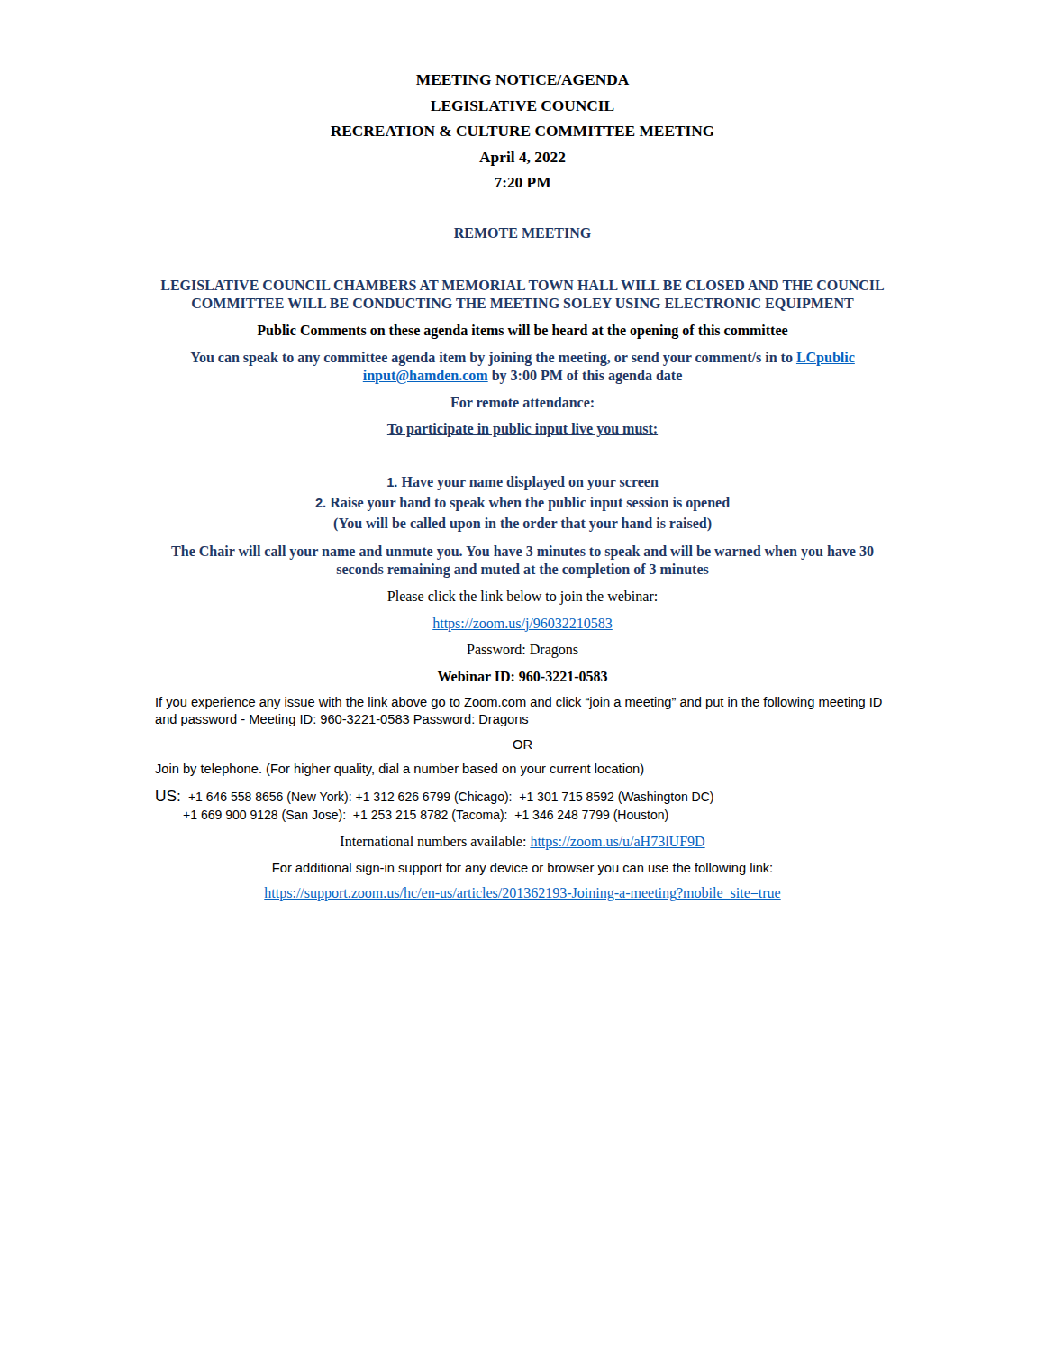MEETING NOTICE/AGENDA
LEGISLATIVE COUNCIL
RECREATION & CULTURE COMMITTEE MEETING
April 4, 2022
7:20 PM
REMOTE MEETING
LEGISLATIVE COUNCIL CHAMBERS AT MEMORIAL TOWN HALL WILL BE CLOSED AND THE COUNCIL COMMITTEE WILL BE CONDUCTING THE MEETING SOLEY USING ELECTRONIC EQUIPMENT
Public Comments on these agenda items will be heard at the opening of this committee
You can speak to any committee agenda item by joining the meeting, or send your comment/s in to LCpublicinput@hamden.com by 3:00 PM of this agenda date
For remote attendance:
To participate in public input live you must:
1. Have your name displayed on your screen
2. Raise your hand to speak when the public input session is opened
(You will be called upon in the order that your hand is raised)
The Chair will call your name and unmute you. You have 3 minutes to speak and will be warned when you have 30 seconds remaining and muted at the completion of 3 minutes
Please click the link below to join the webinar:
https://zoom.us/j/96032210583
Password: Dragons
Webinar ID: 960-3221-0583
If you experience any issue with the link above go to Zoom.com and click “join a meeting” and put in the following meeting ID and password - Meeting ID: 960-3221-0583 Password: Dragons
OR
Join by telephone. (For higher quality, dial a number based on your current location)
US: +1 646 558 8656 (New York): +1 312 626 6799 (Chicago): +1 301 715 8592 (Washington DC)
+1 669 900 9128 (San Jose): +1 253 215 8782 (Tacoma): +1 346 248 7799 (Houston)
International numbers available: https://zoom.us/u/aH73lUF9D
For additional sign-in support for any device or browser you can use the following link:
https://support.zoom.us/hc/en-us/articles/201362193-Joining-a-meeting?mobile_site=true